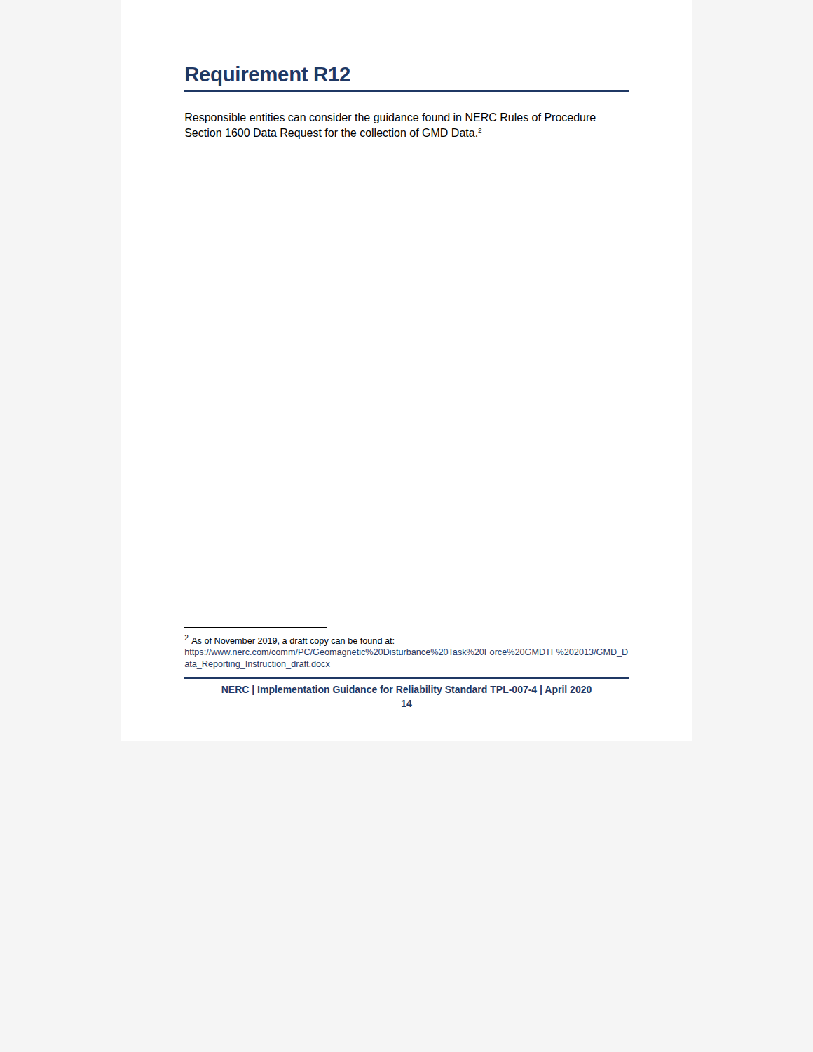Requirement R12
Responsible entities can consider the guidance found in NERC Rules of Procedure Section 1600 Data Request for the collection of GMD Data.2
2 As of November 2019, a draft copy can be found at:
https://www.nerc.com/comm/PC/Geomagnetic%20Disturbance%20Task%20Force%20GMDTF%202013/GMD_Data_Reporting_Instruction_draft.docx
NERC | Implementation Guidance for Reliability Standard TPL-007-4 | April 2020
14